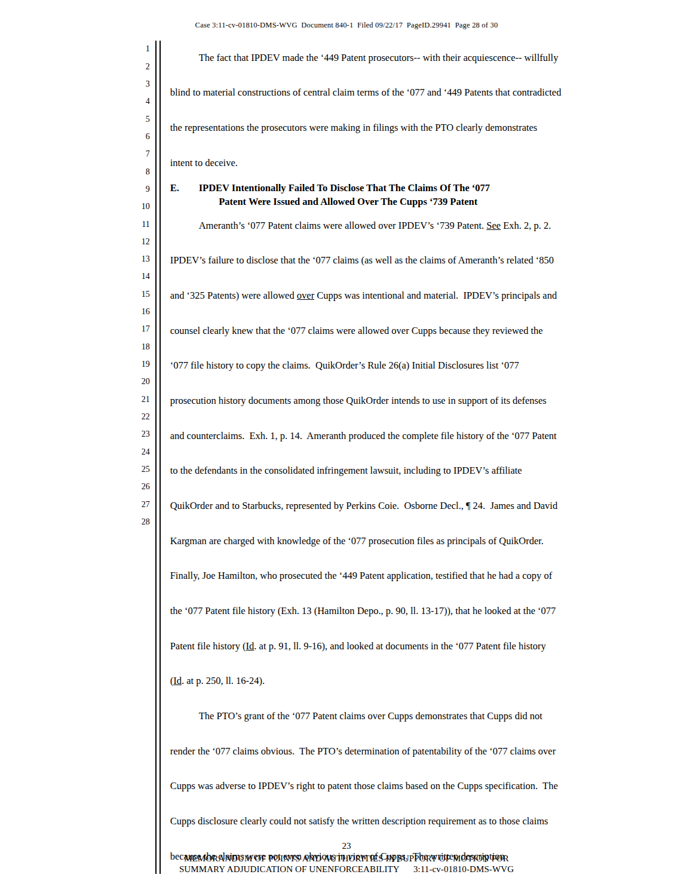Case 3:11-cv-01810-DMS-WVG Document 840-1 Filed 09/22/17 PageID.29941 Page 28 of 30
1
2
3
4
5
6
7
8
9
10
11
12
13
14
15
16
17
18
19
20
21
22
23
24
25
26
27
28
The fact that IPDEV made the ‘449 Patent prosecutors-- with their acquiescence-- willfully blind to material constructions of central claim terms of the ‘077 and ‘449 Patents that contradicted the representations the prosecutors were making in filings with the PTO clearly demonstrates intent to deceive.
E.
IPDEV Intentionally Failed To Disclose That The Claims Of The ‘077 Patent Were Issued and Allowed Over The Cupps ‘739 Patent
Ameranth’s ‘077 Patent claims were allowed over IPDEV’s ‘739 Patent. See Exh. 2, p. 2. IPDEV’s failure to disclose that the ‘077 claims (as well as the claims of Ameranth’s related ‘850 and ‘325 Patents) were allowed over Cupps was intentional and material. IPDEV’s principals and counsel clearly knew that the ‘077 claims were allowed over Cupps because they reviewed the ‘077 file history to copy the claims. QuikOrder’s Rule 26(a) Initial Disclosures list ‘077 prosecution history documents among those QuikOrder intends to use in support of its defenses and counterclaims. Exh. 1, p. 14. Ameranth produced the complete file history of the ‘077 Patent to the defendants in the consolidated infringement lawsuit, including to IPDEV’s affiliate QuikOrder and to Starbucks, represented by Perkins Coie. Osborne Decl., ¶ 24. James and David Kargman are charged with knowledge of the ‘077 prosecution files as principals of QuikOrder. Finally, Joe Hamilton, who prosecuted the ‘449 Patent application, testified that he had a copy of the ‘077 Patent file history (Exh. 13 (Hamilton Depo., p. 90, ll. 13-17)), that he looked at the ‘077 Patent file history (Id. at p. 91, ll. 9-16), and looked at documents in the ‘077 Patent file history (Id. at p. 250, ll. 16-24).
The PTO’s grant of the ‘077 Patent claims over Cupps demonstrates that Cupps did not render the ‘077 claims obvious. The PTO’s determination of patentability of the ‘077 claims over Cupps was adverse to IPDEV’s right to patent those claims based on the Cupps specification. The Cupps disclosure clearly could not satisfy the written description requirement as to those claims because the claims were not even obvious in view of Cupps. The written description
23
MEMORANDUM OF POINTS AND AUTHORITIES IN SUPPORT OF MOTION FOR
SUMMARY ADJUDICATION OF UNENFORCEABILITY 3:11-cv-01810-DMS-WVG